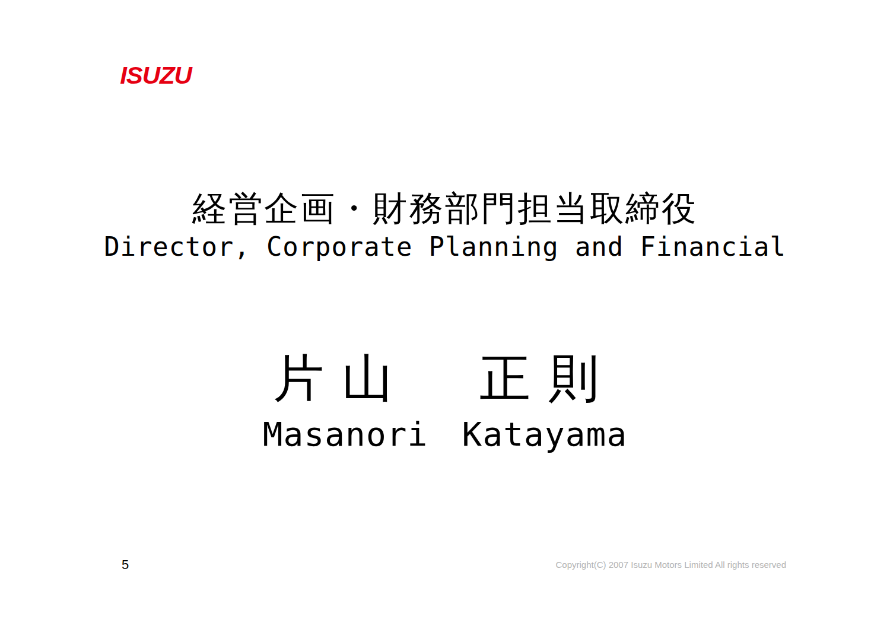ISUZU
経営企画・財務部門担当取締役
Director, Corporate Planning and Financial
片山　正則
Masanori　Katayama
5
Copyright(C) 2007 Isuzu Motors Limited All rights reserved